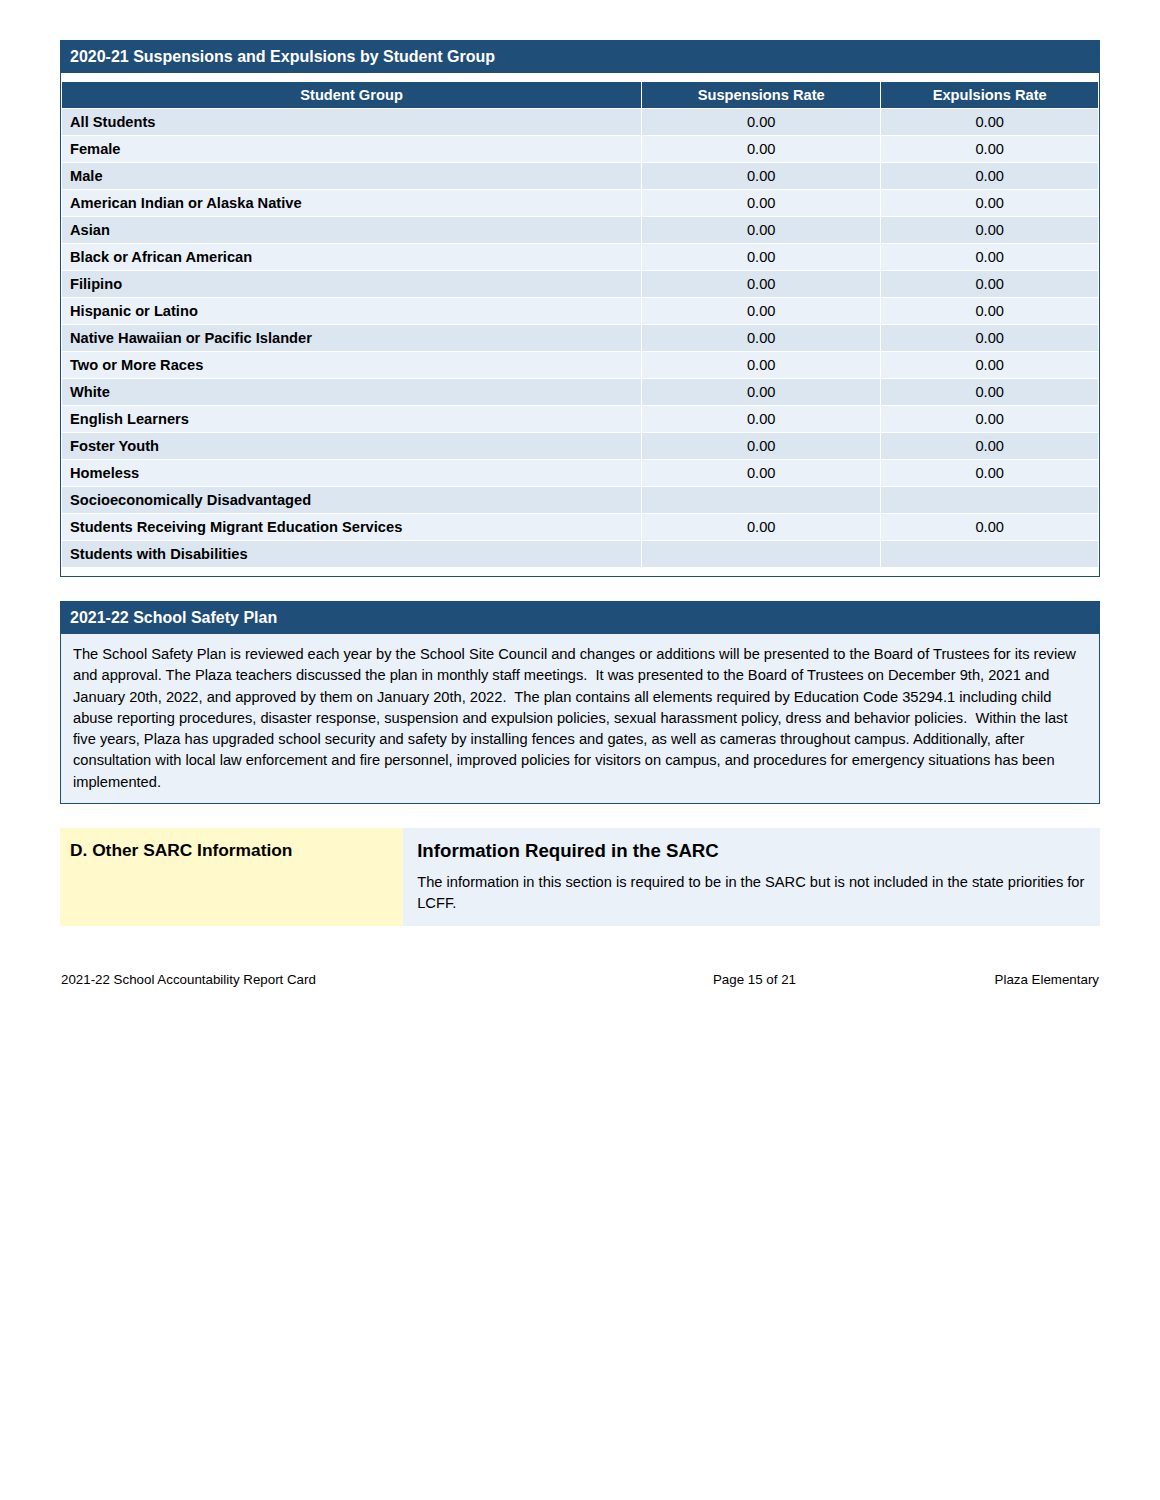2020-21 Suspensions and Expulsions by Student Group
| Student Group | Suspensions Rate | Expulsions Rate |
| --- | --- | --- |
| All Students | 0.00 | 0.00 |
| Female | 0.00 | 0.00 |
| Male | 0.00 | 0.00 |
| American Indian or Alaska Native | 0.00 | 0.00 |
| Asian | 0.00 | 0.00 |
| Black or African American | 0.00 | 0.00 |
| Filipino | 0.00 | 0.00 |
| Hispanic or Latino | 0.00 | 0.00 |
| Native Hawaiian or Pacific Islander | 0.00 | 0.00 |
| Two or More Races | 0.00 | 0.00 |
| White | 0.00 | 0.00 |
| English Learners | 0.00 | 0.00 |
| Foster Youth | 0.00 | 0.00 |
| Homeless | 0.00 | 0.00 |
| Socioeconomically Disadvantaged | | |
| Students Receiving Migrant Education Services | 0.00 | 0.00 |
| Students with Disabilities | | |
2021-22 School Safety Plan
The School Safety Plan is reviewed each year by the School Site Council and changes or additions will be presented to the Board of Trustees for its review and approval. The Plaza teachers discussed the plan in monthly staff meetings. It was presented to the Board of Trustees on December 9th, 2021 and January 20th, 2022, and approved by them on January 20th, 2022. The plan contains all elements required by Education Code 35294.1 including child abuse reporting procedures, disaster response, suspension and expulsion policies, sexual harassment policy, dress and behavior policies. Within the last five years, Plaza has upgraded school security and safety by installing fences and gates, as well as cameras throughout campus. Additionally, after consultation with local law enforcement and fire personnel, improved policies for visitors on campus, and procedures for emergency situations has been implemented.
| D. Other SARC Information | Information Required in the SARC The information in this section is required to be in the SARC but is not included in the state priorities for LCFF. |
| 2021-22 School Accountability Report Card | Page 15 of 21 | Plaza Elementary |